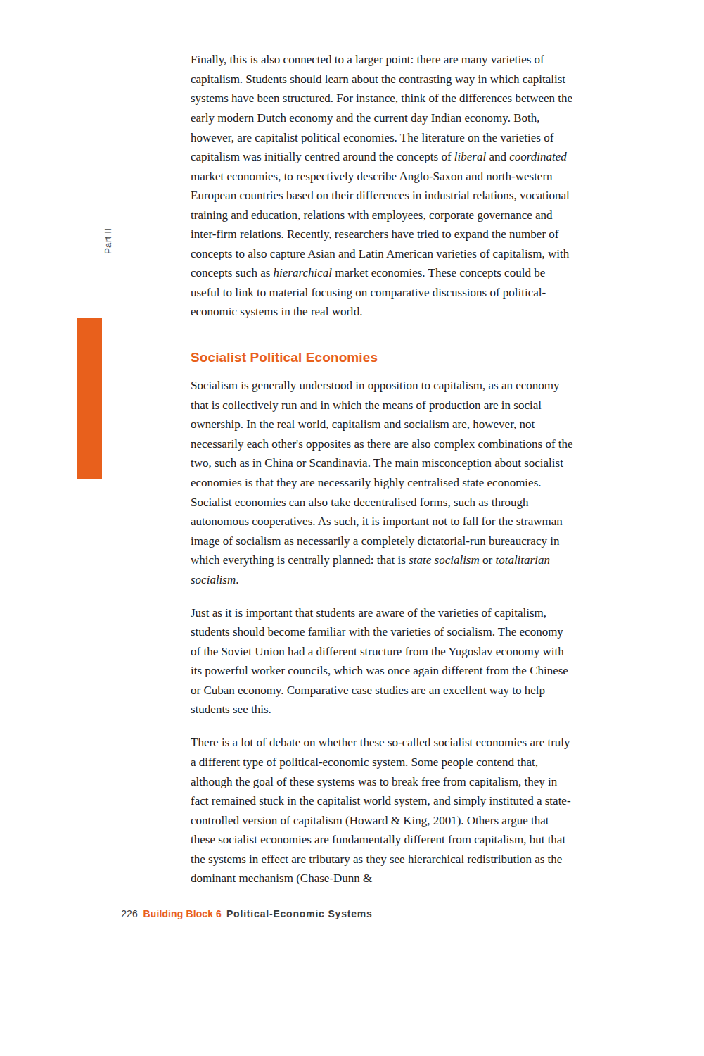Part II
Finally, this is also connected to a larger point: there are many varieties of capitalism. Students should learn about the contrasting way in which capitalist systems have been structured. For instance, think of the differences between the early modern Dutch economy and the current day Indian economy. Both, however, are capitalist political economies. The literature on the varieties of capitalism was initially centred around the concepts of liberal and coordinated market economies, to respectively describe Anglo-Saxon and north-western European countries based on their differences in industrial relations, vocational training and education, relations with employees, corporate governance and inter-firm relations. Recently, researchers have tried to expand the number of concepts to also capture Asian and Latin American varieties of capitalism, with concepts such as hierarchical market economies. These concepts could be useful to link to material focusing on comparative discussions of political-economic systems in the real world.
Socialist Political Economies
Socialism is generally understood in opposition to capitalism, as an economy that is collectively run and in which the means of production are in social ownership. In the real world, capitalism and socialism are, however, not necessarily each other's opposites as there are also complex combinations of the two, such as in China or Scandinavia. The main misconception about socialist economies is that they are necessarily highly centralised state economies. Socialist economies can also take decentralised forms, such as through autonomous cooperatives. As such, it is important not to fall for the strawman image of socialism as necessarily a completely dictatorial-run bureaucracy in which everything is centrally planned: that is state socialism or totalitarian socialism.
Just as it is important that students are aware of the varieties of capitalism, students should become familiar with the varieties of socialism. The economy of the Soviet Union had a different structure from the Yugoslav economy with its powerful worker councils, which was once again different from the Chinese or Cuban economy. Comparative case studies are an excellent way to help students see this.
There is a lot of debate on whether these so-called socialist economies are truly a different type of political-economic system. Some people contend that, although the goal of these systems was to break free from capitalism, they in fact remained stuck in the capitalist world system, and simply instituted a state-controlled version of capitalism (Howard & King, 2001). Others argue that these socialist economies are fundamentally different from capitalism, but that the systems in effect are tributary as they see hierarchical redistribution as the dominant mechanism (Chase-Dunn &
226 Building Block 6 Political-Economic Systems